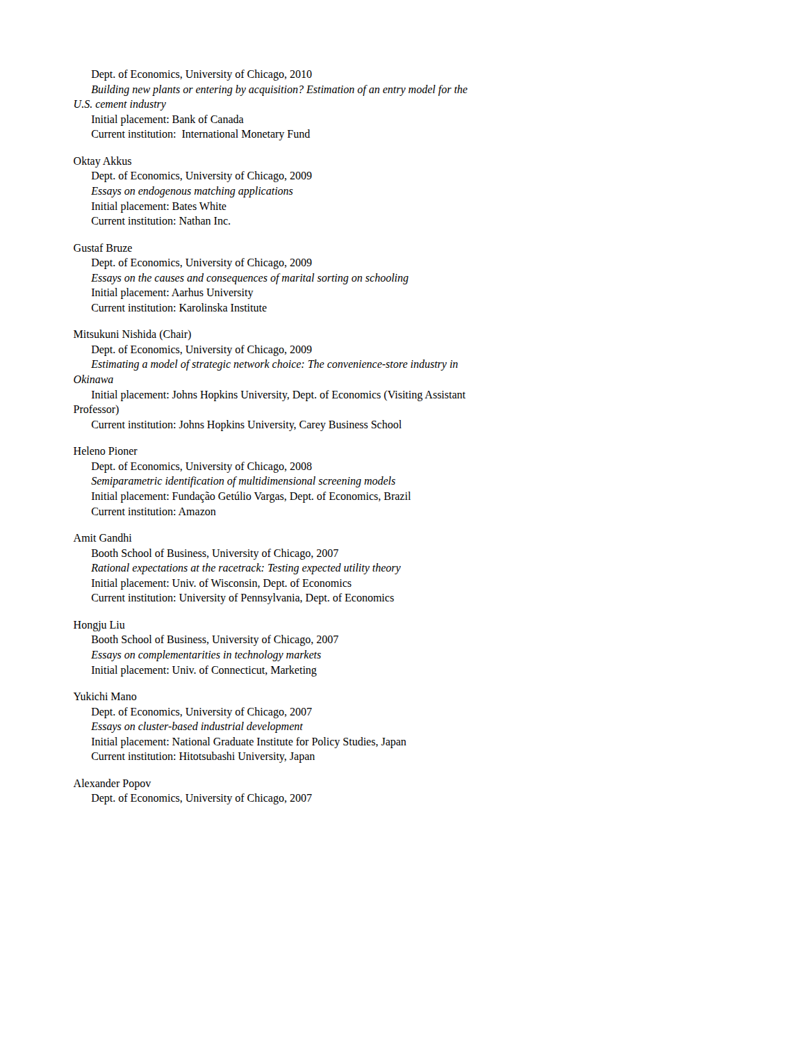Dept. of Economics, University of Chicago, 2010
Building new plants or entering by acquisition? Estimation of an entry model for the
U.S. cement industry
Initial placement: Bank of Canada
Current institution: International Monetary Fund
Oktay Akkus
Dept. of Economics, University of Chicago, 2009
Essays on endogenous matching applications
Initial placement: Bates White
Current institution: Nathan Inc.
Gustaf Bruze
Dept. of Economics, University of Chicago, 2009
Essays on the causes and consequences of marital sorting on schooling
Initial placement: Aarhus University
Current institution: Karolinska Institute
Mitsukuni Nishida (Chair)
Dept. of Economics, University of Chicago, 2009
Estimating a model of strategic network choice: The convenience-store industry in
Okinawa
Initial placement: Johns Hopkins University, Dept. of Economics (Visiting Assistant
Professor)
Current institution: Johns Hopkins University, Carey Business School
Heleno Pioner
Dept. of Economics, University of Chicago, 2008
Semiparametric identification of multidimensional screening models
Initial placement: Fundação Getúlio Vargas, Dept. of Economics, Brazil
Current institution: Amazon
Amit Gandhi
Booth School of Business, University of Chicago, 2007
Rational expectations at the racetrack: Testing expected utility theory
Initial placement: Univ. of Wisconsin, Dept. of Economics
Current institution: University of Pennsylvania, Dept. of Economics
Hongju Liu
Booth School of Business, University of Chicago, 2007
Essays on complementarities in technology markets
Initial placement: Univ. of Connecticut, Marketing
Yukichi Mano
Dept. of Economics, University of Chicago, 2007
Essays on cluster-based industrial development
Initial placement: National Graduate Institute for Policy Studies, Japan
Current institution: Hitotsubashi University, Japan
Alexander Popov
Dept. of Economics, University of Chicago, 2007